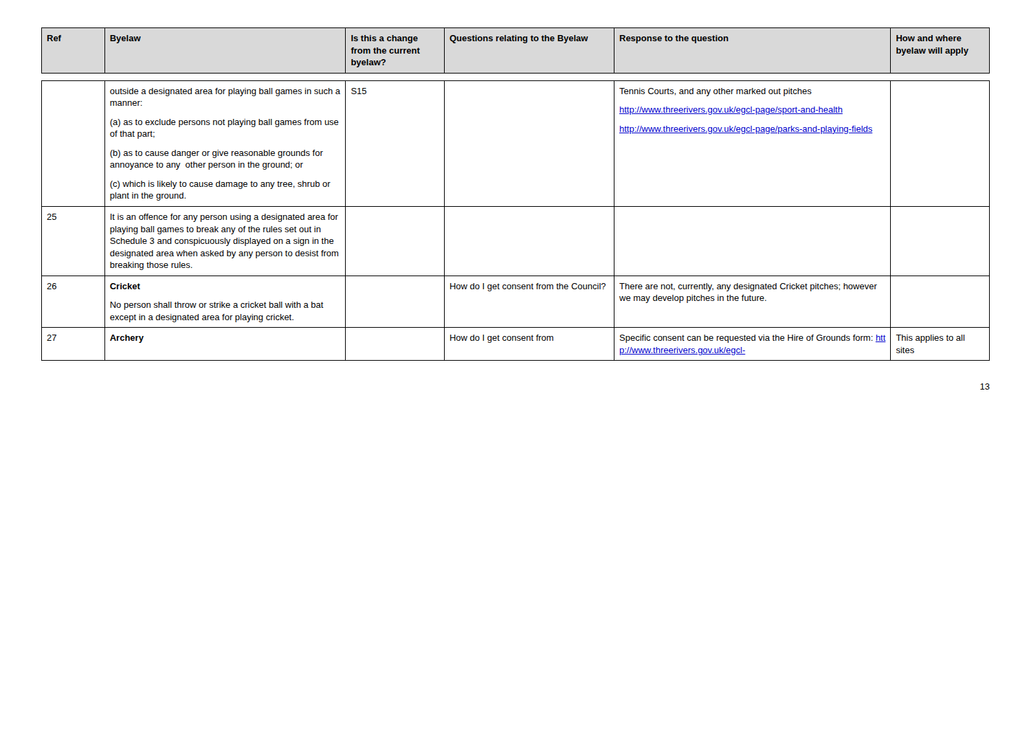| Ref | Byelaw | Is this a change from the current byelaw? | Questions relating to the Byelaw | Response to the question | How and where byelaw will apply |
| --- | --- | --- | --- | --- | --- |
| | outside a designated area for playing ball games in such a manner: (a) as to exclude persons not playing ball games from use of that part; (b) as to cause danger or give reasonable grounds for annoyance to any other person in the ground; or (c) which is likely to cause damage to any tree, shrub or plant in the ground. | S15 | | Tennis Courts, and any other marked out pitches http://www.threerivers.gov.uk/egcl-page/sport-and-health http://www.threerivers.gov.uk/egcl-page/parks-and-playing-fields | |
| 25 | It is an offence for any person using a designated area for playing ball games to break any of the rules set out in Schedule 3 and conspicuously displayed on a sign in the designated area when asked by any person to desist from breaking those rules. | | | | |
| 26 | Cricket No person shall throw or strike a cricket ball with a bat except in a designated area for playing cricket. | | How do I get consent from the Council? | There are not, currently, any designated Cricket pitches; however we may develop pitches in the future. | |
| 27 | Archery | | How do I get consent from | Specific consent can be requested via the Hire of Grounds form: http://www.threerivers.gov.uk/egcl- | This applies to all sites |
13